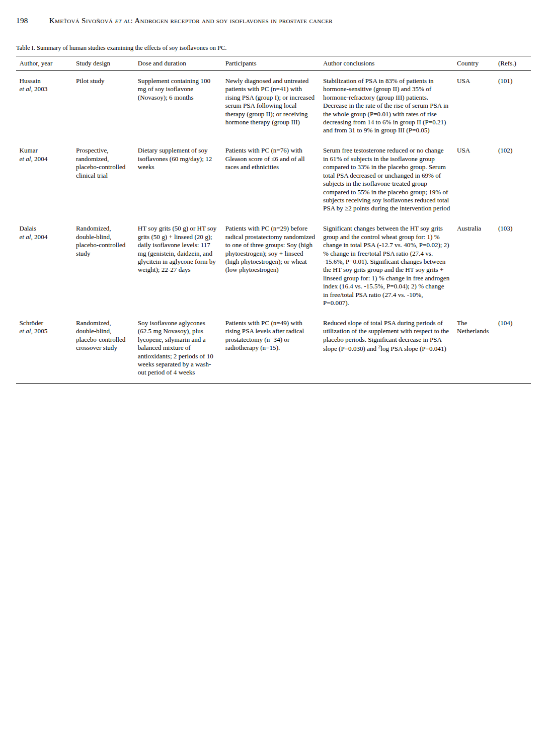198 Kmeťová Sivoňová et al: Androgen receptor and soy isoflavones in prostate cancer
Table I. Summary of human studies examining the effects of soy isoflavones on PC.
| Author, year | Study design | Dose and duration | Participants | Author conclusions | Country | (Refs.) |
| --- | --- | --- | --- | --- | --- | --- |
| Hussain et al , 2003 | Pilot study | Supplement containing 100 mg of soy isoflavone (Novasoy); 6 months | Newly diagnosed and untreated patients with PC (n=41) with rising PSA (group I); or increased serum PSA following local therapy (group II); or receiving hormone therapy (group III) | Stabilization of PSA in 83% of patients in hormone-sensitive (group II) and 35% of hormone-refractory (group III) patients. Decrease in the rate of the rise of serum PSA in the whole group (P=0.01) with rates of rise decreasing from 14 to 6% in group II (P=0.21) and from 31 to 9% in group III (P=0.05) | USA | (101) |
| Kumar et al , 2004 | Prospective, randomized, placebo-controlled clinical trial | Dietary supplement of soy isoflavones (60 mg/day); 12 weeks | Patients with PC (n=76) with Gleason score of ≤6 and of all races and ethnicities | Serum free testosterone reduced or no change in 61% of subjects in the isoflavone group compared to 33% in the placebo group. Serum total PSA decreased or unchanged in 69% of subjects in the isoflavone-treated group compared to 55% in the placebo group; 19% of subjects receiving soy isoflavones reduced total PSA by ≥2 points during the intervention period | USA | (102) |
| Dalais et al , 2004 | Randomized, double-blind, placebo-controlled study | HT soy grits (50 g) or HT soy grits (50 g) + linseed (20 g); daily isoflavone levels: 117 mg (genistein, daidzein, and glycitein in aglycone form by weight); 22-27 days | Patients with PC (n=29) before radical prostatectomy randomized to one of three groups: Soy (high phytoestrogen); soy + linseed (high phytoestrogen); or wheat (low phytoestrogen) | Significant changes between the HT soy grits group and the control wheat group for: 1) % change in total PSA (-12.7 vs. 40%, P=0.02); 2) % change in free/total PSA ratio (27.4 vs. -15.6%, P=0.01). Significant changes between the HT soy grits group and the HT soy grits + linseed group for: 1) % change in free androgen index (16.4 vs. -15.5%, P=0.04); 2) % change in free/total PSA ratio (27.4 vs. -10%, P=0.007). | Australia | (103) |
| Schröder et al , 2005 | Randomized, double-blind, placebo-controlled crossover study | Soy isoflavone aglycones (62.5 mg Novasoy), plus lycopene, silymarin and a balanced mixture of antioxidants; 2 periods of 10 weeks separated by a wash-out period of 4 weeks | Patients with PC (n=49) with rising PSA levels after radical prostatectomy (n=34) or radiotherapy (n=15). | Reduced slope of total PSA during periods of utilization of the supplement with respect to the placebo periods. Significant decrease in PSA slope (P=0.030) and 2 log PSA slope (P=0.041) | The Netherlands | (104) |